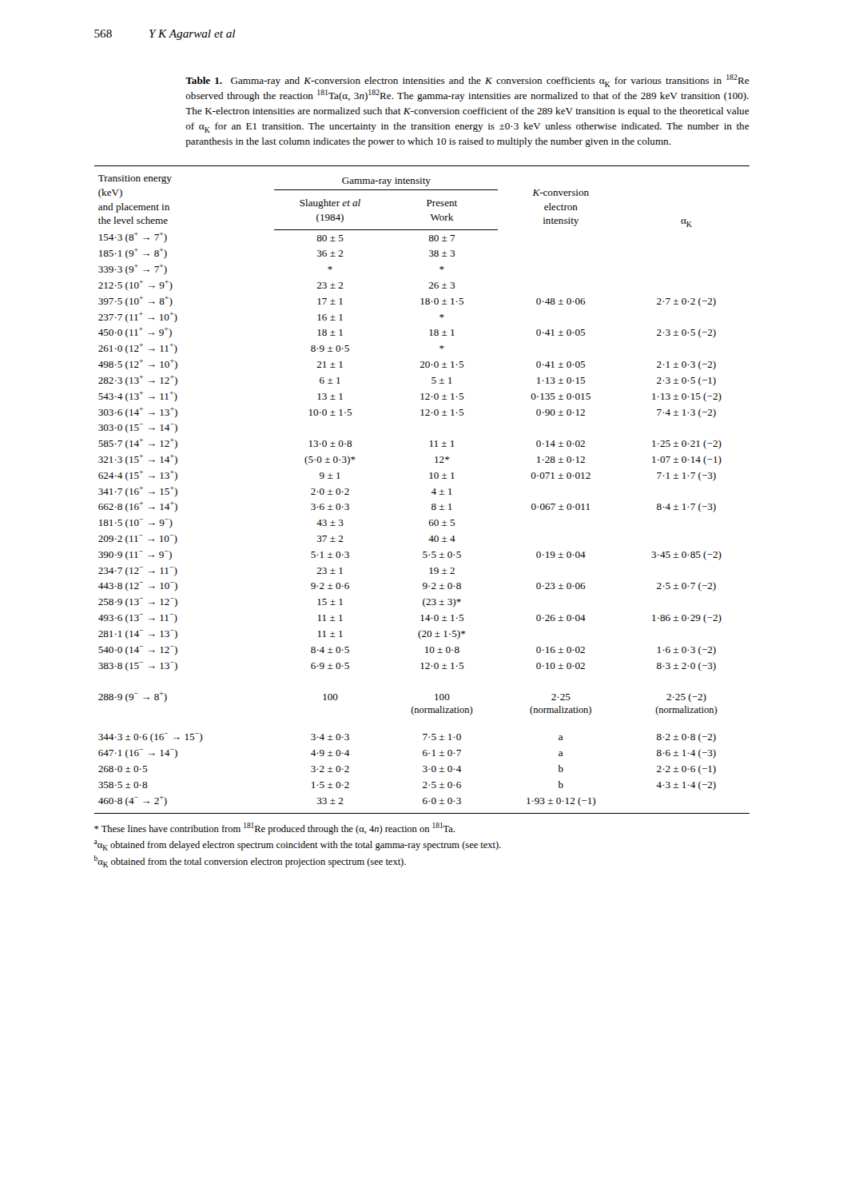568 Y K Agarwal et al
Table 1. Gamma-ray and K-conversion electron intensities and the K conversion coefficients αK for various transitions in 182Re observed through the reaction 181Ta(α, 3n)182Re. The gamma-ray intensities are normalized to that of the 289 keV transition (100). The K-electron intensities are normalized such that K-conversion coefficient of the 289 keV transition is equal to the theoretical value of αK for an E1 transition. The uncertainty in the transition energy is ±0·3 keV unless otherwise indicated. The number in the paranthesis in the last column indicates the power to which 10 is raised to multiply the number given in the column.
| Transition energy (keV) and placement in the level scheme | Gamma-ray intensity | K -conversion electron intensity | α K |
| --- | --- | --- | --- |
| Slaughter et al (1984) | Present Work |
| 154·3 (8 + → 7 + ) | 80 ± 5 | 80 ± 7 | | |
| 185·1 (9 + → 8 + ) | 36 ± 2 | 38 ± 3 | | |
| 339·3 (9 + → 7 + ) | * | * | | |
| 212·5 (10 + → 9 + ) | 23 ± 2 | 26 ± 3 | | |
| 397·5 (10 + → 8 + ) | 17 ± 1 | 18·0 ± 1·5 | 0·48 ± 0·06 | 2·7 ± 0·2 (−2) |
| 237·7 (11 + → 10 + ) | 16 ± 1 | * | | |
| 450·0 (11 + → 9 + ) | 18 ± 1 | 18 ± 1 | 0·41 ± 0·05 | 2·3 ± 0·5 (−2) |
| 261·0 (12 + → 11 + ) | 8·9 ± 0·5 | * | | |
| 498·5 (12 + → 10 + ) | 21 ± 1 | 20·0 ± 1·5 | 0·41 ± 0·05 | 2·1 ± 0·3 (−2) |
| 282·3 (13 + → 12 + ) | 6 ± 1 | 5 ± 1 | 1·13 ± 0·15 | 2·3 ± 0·5 (−1) |
| 543·4 (13 + → 11 + ) | 13 ± 1 | 12·0 ± 1·5 | 0·135 ± 0·015 | 1·13 ± 0·15 (−2) |
| 303·6 (14 + → 13 + ) | 10·0 ± 1·5 | 12·0 ± 1·5 | 0·90 ± 0·12 | 7·4 ± 1·3 (−2) |
| 303·0 (15 − → 14 − ) | | | | |
| 585·7 (14 + → 12 + ) | 13·0 ± 0·8 | 11 ± 1 | 0·14 ± 0·02 | 1·25 ± 0·21 (−2) |
| 321·3 (15 + → 14 + ) | (5·0 ± 0·3)* | 12* | 1·28 ± 0·12 | 1·07 ± 0·14 (−1) |
| 624·4 (15 + → 13 + ) | 9 ± 1 | 10 ± 1 | 0·071 ± 0·012 | 7·1 ± 1·7 (−3) |
| 341·7 (16 + → 15 + ) | 2·0 ± 0·2 | 4 ± 1 | | |
| 662·8 (16 + → 14 + ) | 3·6 ± 0·3 | 8 ± 1 | 0·067 ± 0·011 | 8·4 ± 1·7 (−3) |
| 181·5 (10 − → 9 − ) | 43 ± 3 | 60 ± 5 | | |
| 209·2 (11 − → 10 − ) | 37 ± 2 | 40 ± 4 | | |
| 390·9 (11 − → 9 − ) | 5·1 ± 0·3 | 5·5 ± 0·5 | 0·19 ± 0·04 | 3·45 ± 0·85 (−2) |
| 234·7 (12 − → 11 − ) | 23 ± 1 | 19 ± 2 | | |
| 443·8 (12 − → 10 − ) | 9·2 ± 0·6 | 9·2 ± 0·8 | 0·23 ± 0·06 | 2·5 ± 0·7 (−2) |
| 258·9 (13 − → 12 − ) | 15 ± 1 | (23 ± 3)* | | |
| 493·6 (13 − → 11 − ) | 11 ± 1 | 14·0 ± 1·5 | 0·26 ± 0·04 | 1·86 ± 0·29 (−2) |
| 281·1 (14 − → 13 − ) | 11 ± 1 | (20 ± 1·5)* | | |
| 540·0 (14 − → 12 − ) | 8·4 ± 0·5 | 10 ± 0·8 | 0·16 ± 0·02 | 1·6 ± 0·3 (−2) |
| 383·8 (15 − → 13 − ) | 6·9 ± 0·5 | 12·0 ± 1·5 | 0·10 ± 0·02 | 8·3 ± 2·0 (−3) |
| 288·9 (9 − → 8 + ) | 100 | 100 (normalization) | 2·25 (normalization) | 2·25 (−2) (normalization) |
| 344·3 ± 0·6 (16 − → 15 − ) | 3·4 ± 0·3 | 7·5 ± 1·0 | a | 8·2 ± 0·8 (−2) |
| 647·1 (16 − → 14 − ) | 4·9 ± 0·4 | 6·1 ± 0·7 | a | 8·6 ± 1·4 (−3) |
| 268·0 ± 0·5 | 3·2 ± 0·2 | 3·0 ± 0·4 | b | 2·2 ± 0·6 (−1) |
| 358·5 ± 0·8 | 1·5 ± 0·2 | 2·5 ± 0·6 | b | 4·3 ± 1·4 (−2) |
| 460·8 (4 − → 2 + ) | 33 ± 2 | 6·0 ± 0·3 | 1·93 ± 0·12 (−1) | |
* These lines have contribution from 181Re produced through the (α, 4n) reaction on 181Ta.
aαK obtained from delayed electron spectrum coincident with the total gamma-ray spectrum (see text).
bαK obtained from the total conversion electron projection spectrum (see text).